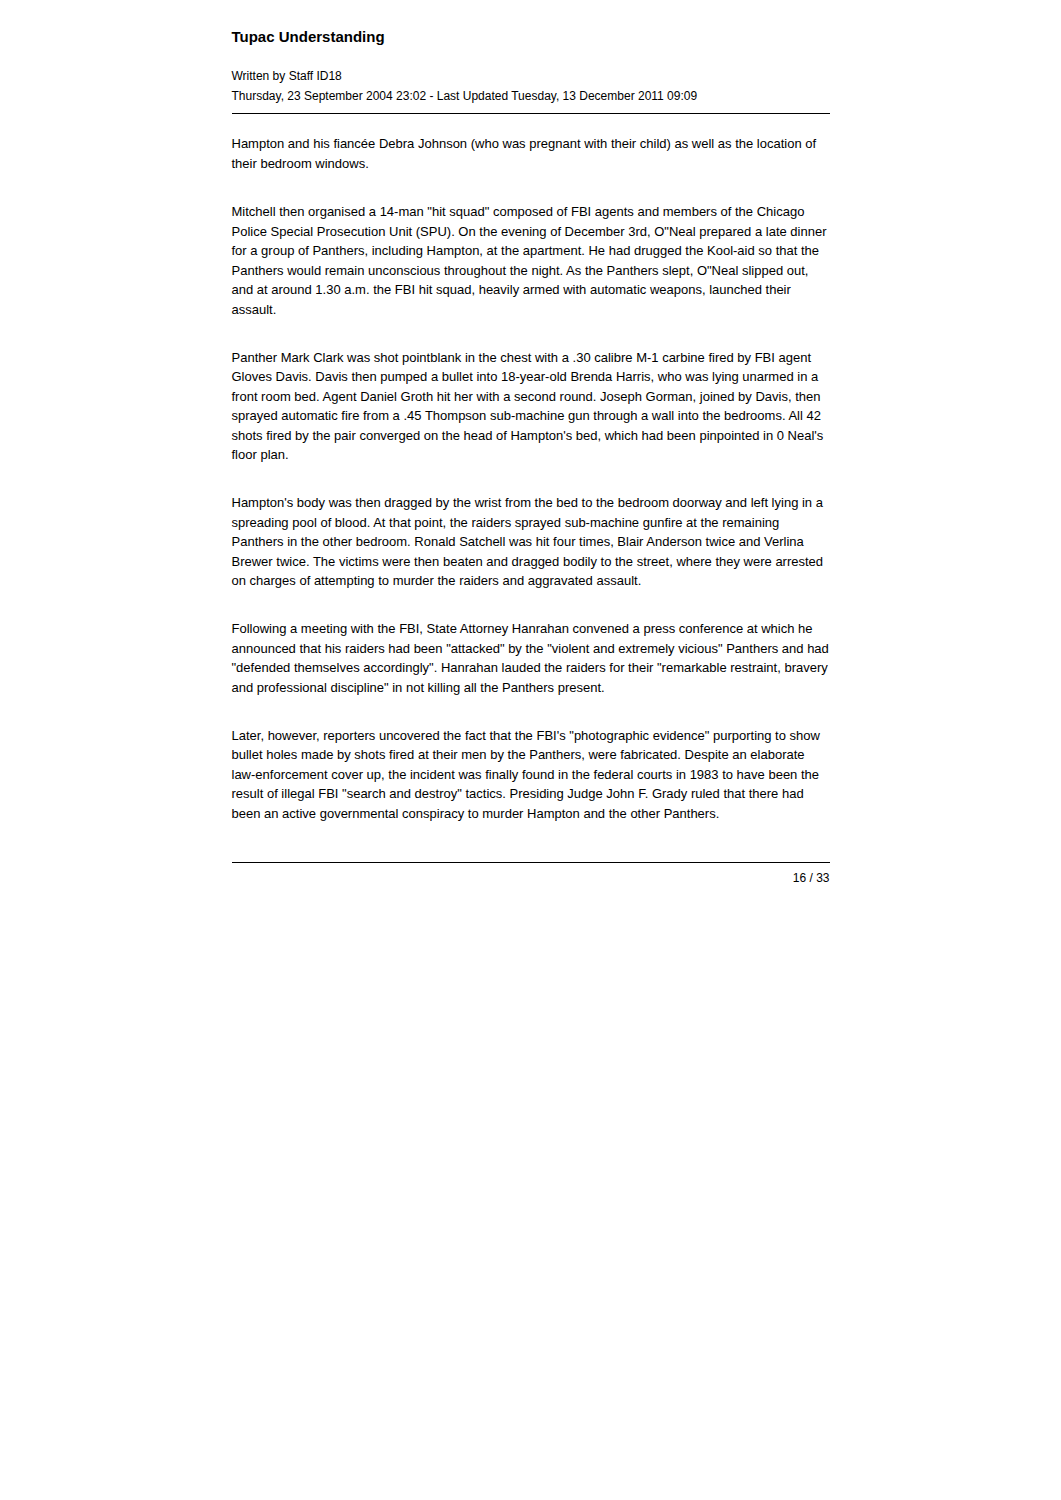Tupac Understanding
Written by Staff ID18
Thursday, 23 September 2004 23:02 - Last Updated Tuesday, 13 December 2011 09:09
Hampton and his fiancée Debra Johnson (who was pregnant with their child) as well as the location of their bedroom windows.
Mitchell then organised a 14-man "hit squad" composed of FBI agents and members of the Chicago Police Special Prosecution Unit (SPU). On the evening of December 3rd, O"Neal prepared a late dinner for a group of Panthers, including Hampton, at the apartment. He had drugged the Kool-aid so that the Panthers would remain unconscious throughout the night. As the Panthers slept, O"Neal slipped out, and at around 1.30 a.m. the FBI hit squad, heavily armed with automatic weapons, launched their assault.
Panther Mark Clark was shot pointblank in the chest with a .30 calibre M-1 carbine fired by FBI agent Gloves Davis. Davis then pumped a bullet into 18-year-old Brenda Harris, who was lying unarmed in a front room bed. Agent Daniel Groth hit her with a second round. Joseph Gorman, joined by Davis, then sprayed automatic fire from a .45 Thompson sub-machine gun through a wall into the bedrooms. All 42 shots fired by the pair converged on the head of Hampton's bed, which had been pinpointed in 0 Neal's floor plan.
Hampton's body was then dragged by the wrist from the bed to the bedroom doorway and left lying in a spreading pool of blood. At that point, the raiders sprayed sub-machine gunfire at the remaining Panthers in the other bedroom. Ronald Satchell was hit four times, Blair Anderson twice and Verlina Brewer twice. The victims were then beaten and dragged bodily to the street, where they were arrested on charges of attempting to murder the raiders and aggravated assault.
Following a meeting with the FBI, State Attorney Hanrahan convened a press conference at which he announced that his raiders had been "attacked" by the "violent and extremely vicious" Panthers and had "defended themselves accordingly". Hanrahan lauded the raiders for their "remarkable restraint, bravery and professional discipline" in not killing all the Panthers present.
Later, however, reporters uncovered the fact that the FBI's "photographic evidence" purporting to show bullet holes made by shots fired at their men by the Panthers, were fabricated. Despite an elaborate law-enforcement cover up, the incident was finally found in the federal courts in 1983 to have been the result of illegal FBI "search and destroy" tactics. Presiding Judge John F. Grady ruled that there had been an active governmental conspiracy to murder Hampton and the other Panthers.
16 / 33